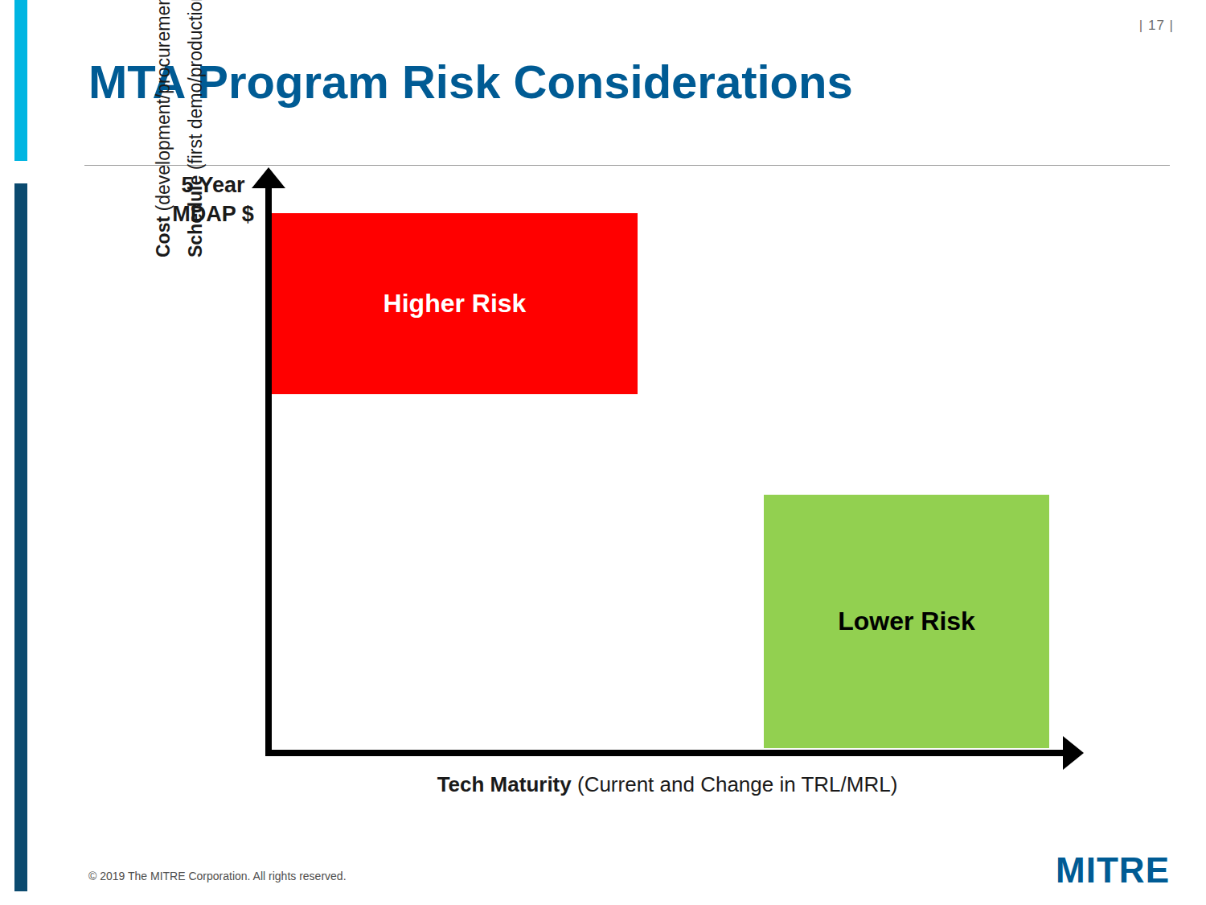| 17 |
MTA Program Risk Considerations
5 Year
MDAP $
Cost (development/procurement) and
Schedule (first demo/production, total)
Higher Risk
Lower Risk
Tech Maturity (Current and Change in TRL/MRL)
© 2019 The MITRE Corporation. All rights reserved.
MITRE